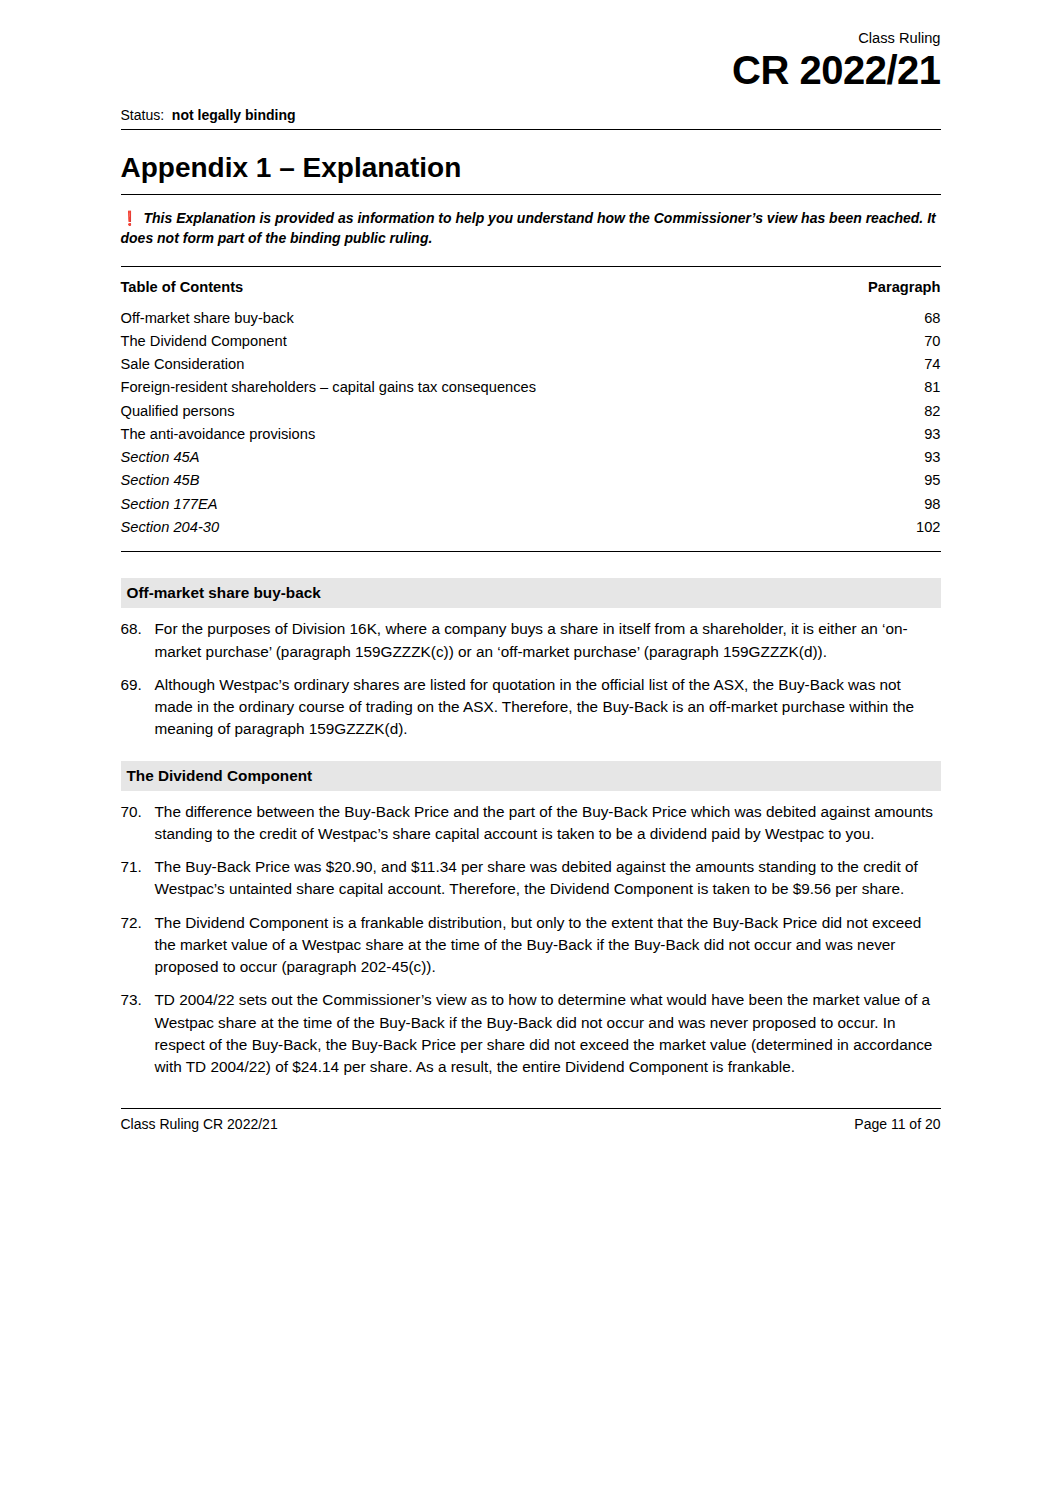Class Ruling
CR 2022/21
Status: not legally binding
Appendix 1 – Explanation
❗This Explanation is provided as information to help you understand how the Commissioner’s view has been reached. It does not form part of the binding public ruling.
| Table of Contents | Paragraph |
| --- | --- |
| Off-market share buy-back | 68 |
| The Dividend Component | 70 |
| Sale Consideration | 74 |
| Foreign-resident shareholders – capital gains tax consequences | 81 |
| Qualified persons | 82 |
| The anti-avoidance provisions | 93 |
| Section 45A | 93 |
| Section 45B | 95 |
| Section 177EA | 98 |
| Section 204-30 | 102 |
Off-market share buy-back
68.
For the purposes of Division 16K, where a company buys a share in itself from a shareholder, it is either an ‘on-market purchase’ (paragraph 159GZZZK(c)) or an ‘off-market purchase’ (paragraph 159GZZZK(d)).
69.
Although Westpac’s ordinary shares are listed for quotation in the official list of the ASX, the Buy-Back was not made in the ordinary course of trading on the ASX. Therefore, the Buy-Back is an off-market purchase within the meaning of paragraph 159GZZZK(d).
The Dividend Component
70.
The difference between the Buy-Back Price and the part of the Buy-Back Price which was debited against amounts standing to the credit of Westpac’s share capital account is taken to be a dividend paid by Westpac to you.
71.
The Buy-Back Price was $20.90, and $11.34 per share was debited against the amounts standing to the credit of Westpac’s untainted share capital account. Therefore, the Dividend Component is taken to be $9.56 per share.
72.
The Dividend Component is a frankable distribution, but only to the extent that the Buy-Back Price did not exceed the market value of a Westpac share at the time of the Buy-Back if the Buy-Back did not occur and was never proposed to occur (paragraph 202-45(c)).
73.
TD 2004/22 sets out the Commissioner’s view as to how to determine what would have been the market value of a Westpac share at the time of the Buy-Back if the Buy-Back did not occur and was never proposed to occur. In respect of the Buy-Back, the Buy-Back Price per share did not exceed the market value (determined in accordance with TD 2004/22) of $24.14 per share. As a result, the entire Dividend Component is frankable.
Class Ruling CR 2022/21 Page 11 of 20